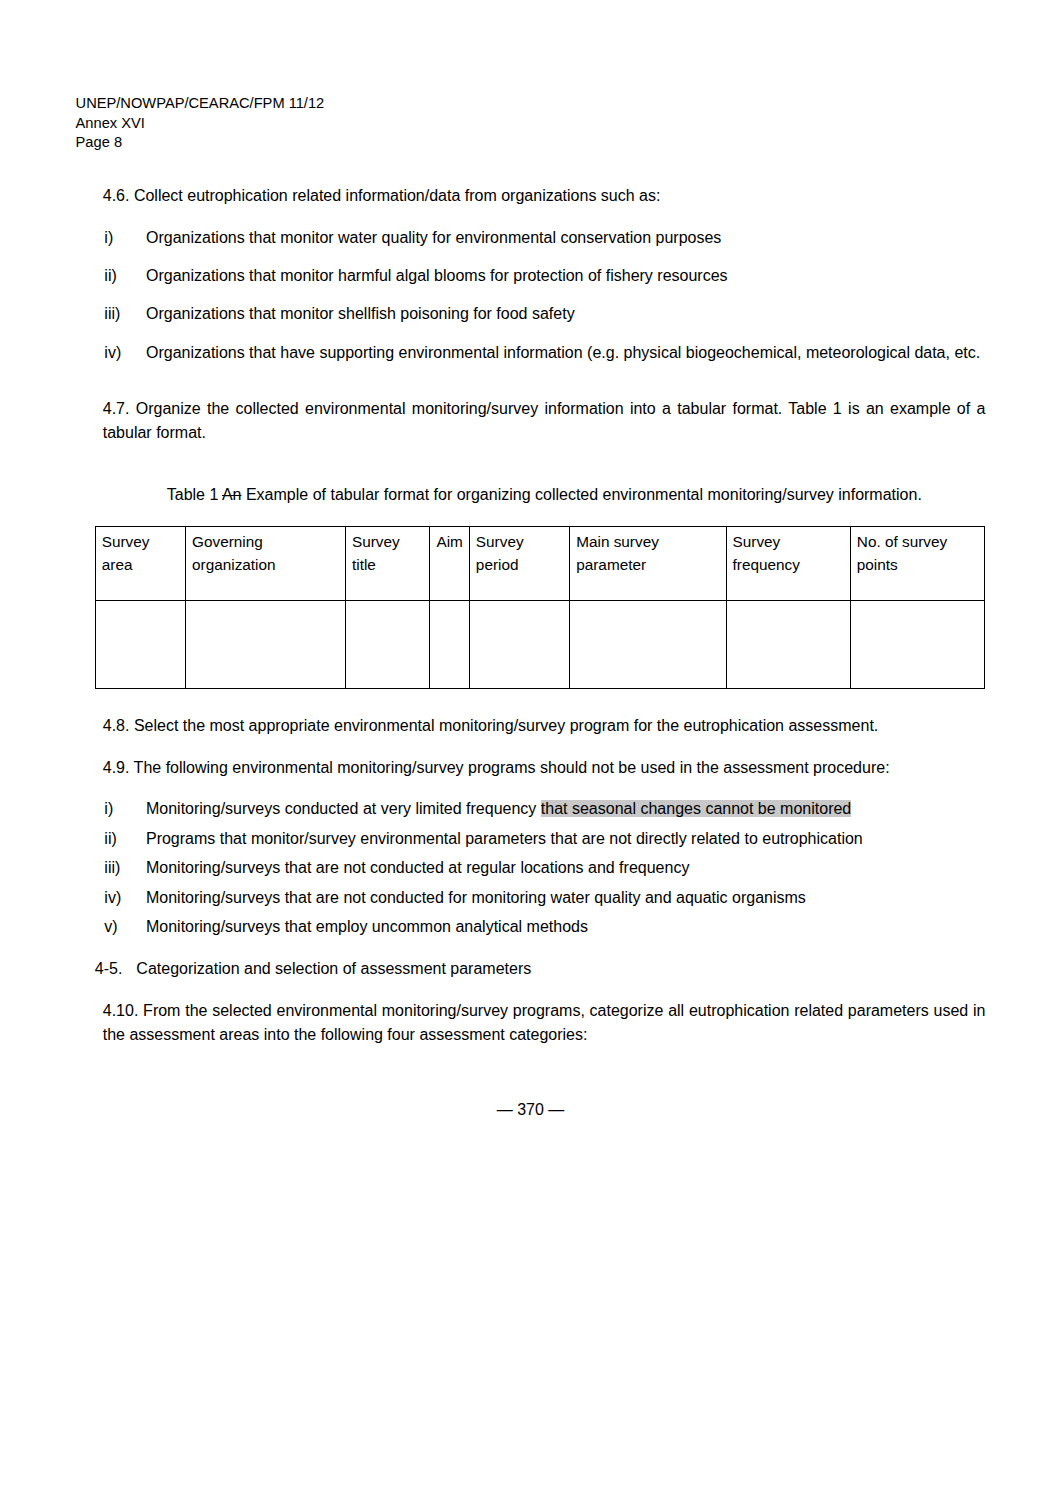UNEP/NOWPAP/CEARAC/FPM 11/12
Annex XVI
Page 8
4.6. Collect eutrophication related information/data from organizations such as:
i) Organizations that monitor water quality for environmental conservation purposes
ii) Organizations that monitor harmful algal blooms for protection of fishery resources
iii) Organizations that monitor shellfish poisoning for food safety
iv) Organizations that have supporting environmental information (e.g. physical biogeochemical, meteorological data, etc.
4.7. Organize the collected environmental monitoring/survey information into a tabular format. Table 1 is an example of a tabular format.
Table 1 An Example of tabular format for organizing collected environmental monitoring/survey information.
| Survey area | Governing organization | Survey title | Aim | Survey period | Main survey parameter | Survey frequency | No. of survey points |
| --- | --- | --- | --- | --- | --- | --- | --- |
4.8. Select the most appropriate environmental monitoring/survey program for the eutrophication assessment.
4.9. The following environmental monitoring/survey programs should not be used in the assessment procedure:
i) Monitoring/surveys conducted at very limited frequency that seasonal changes cannot be monitored
ii) Programs that monitor/survey environmental parameters that are not directly related to eutrophication
iii) Monitoring/surveys that are not conducted at regular locations and frequency
iv) Monitoring/surveys that are not conducted for monitoring water quality and aquatic organisms
v) Monitoring/surveys that employ uncommon analytical methods
4-5. Categorization and selection of assessment parameters
4.10. From the selected environmental monitoring/survey programs, categorize all eutrophication related parameters used in the assessment areas into the following four assessment categories:
— 370 —